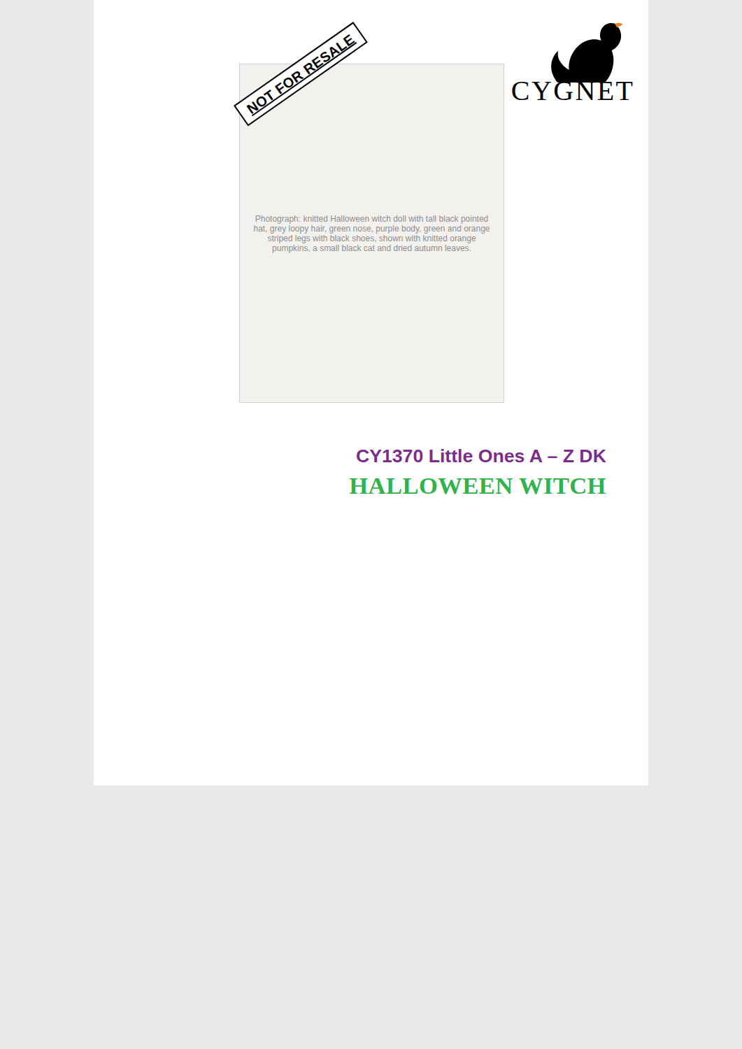CYGNET
NOT FOR RESALE
Photograph: knitted Halloween witch doll with tall black pointed hat, grey loopy hair, green nose, purple body, green and orange striped legs with black shoes, shown with knitted orange pumpkins, a small black cat and dried autumn leaves.
CY1370 Little Ones A – Z DK
HALLOWEEN WITCH